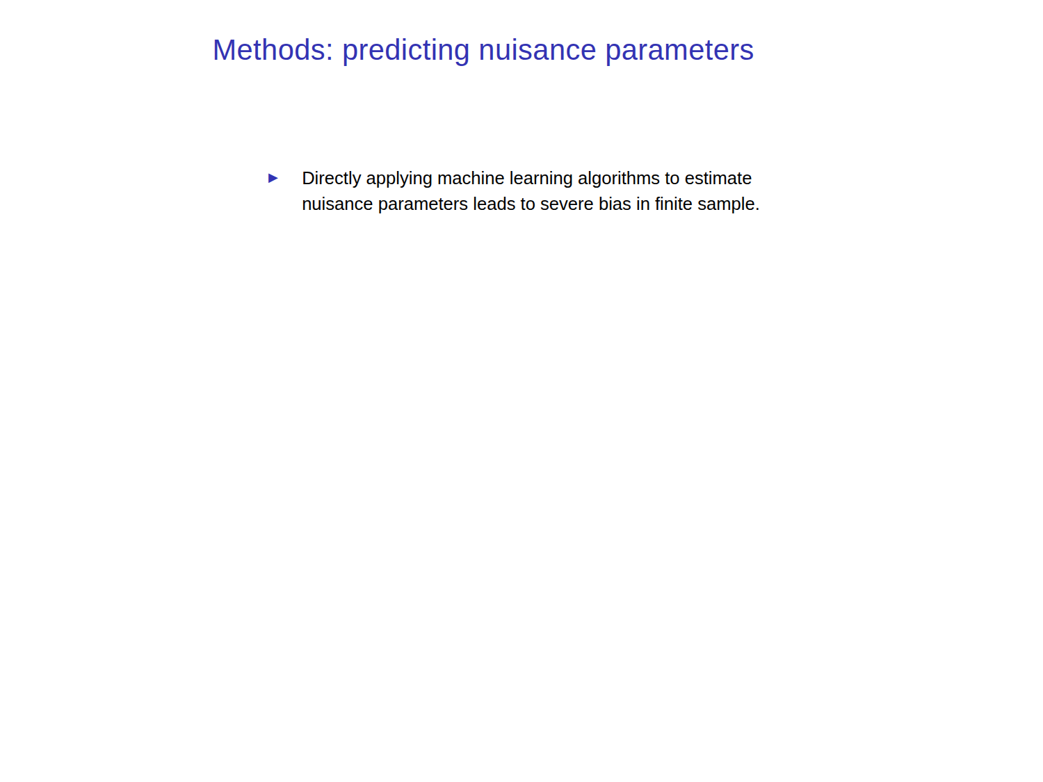Methods: predicting nuisance parameters
Directly applying machine learning algorithms to estimate nuisance parameters leads to severe bias in finite sample.